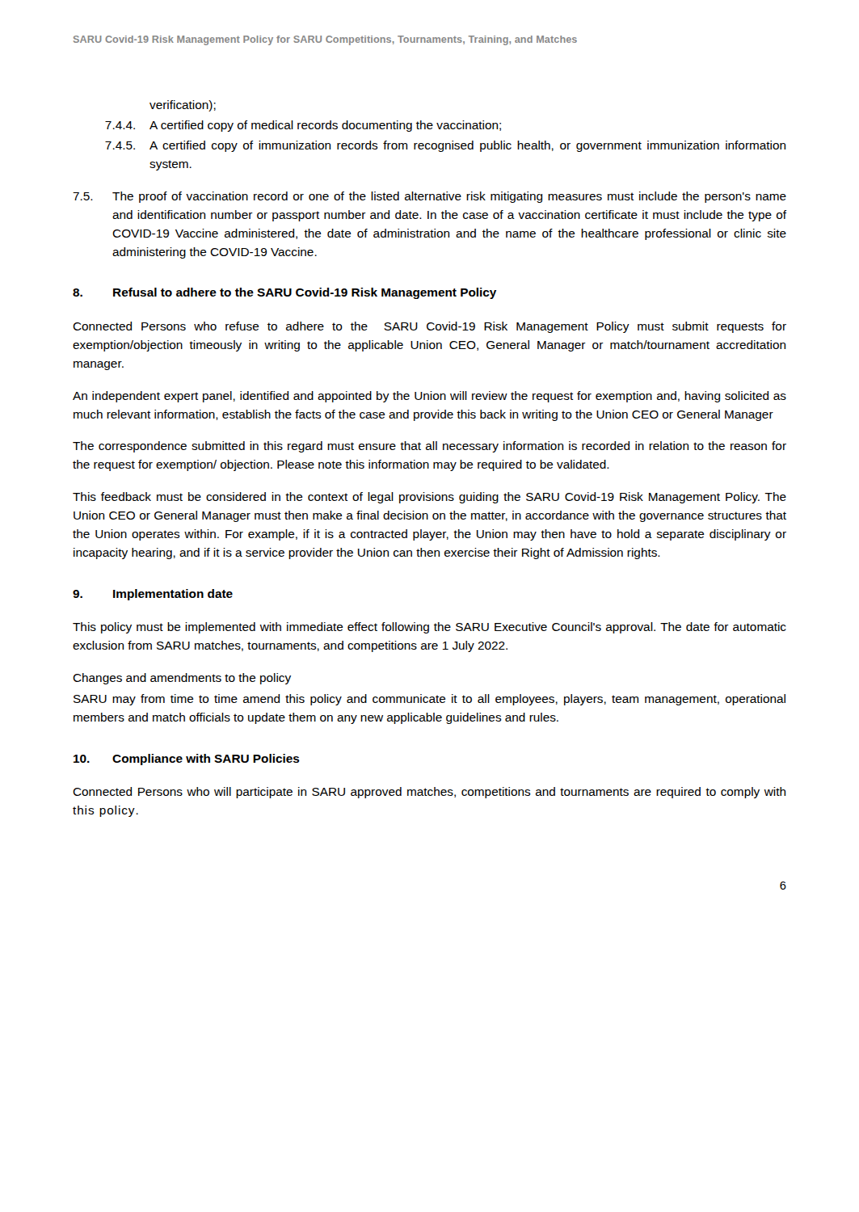SARU Covid-19 Risk Management Policy for SARU Competitions, Tournaments, Training, and Matches
verification);
7.4.4. A certified copy of medical records documenting the vaccination;
7.4.5. A certified copy of immunization records from recognised public health, or government immunization information system.
7.5. The proof of vaccination record or one of the listed alternative risk mitigating measures must include the person's name and identification number or passport number and date. In the case of a vaccination certificate it must include the type of COVID-19 Vaccine administered, the date of administration and the name of the healthcare professional or clinic site administering the COVID-19 Vaccine.
8. Refusal to adhere to the SARU Covid-19 Risk Management Policy
Connected Persons who refuse to adhere to the SARU Covid-19 Risk Management Policy must submit requests for exemption/objection timeously in writing to the applicable Union CEO, General Manager or match/tournament accreditation manager.
An independent expert panel, identified and appointed by the Union will review the request for exemption and, having solicited as much relevant information, establish the facts of the case and provide this back in writing to the Union CEO or General Manager
The correspondence submitted in this regard must ensure that all necessary information is recorded in relation to the reason for the request for exemption/ objection. Please note this information may be required to be validated.
This feedback must be considered in the context of legal provisions guiding the SARU Covid-19 Risk Management Policy. The Union CEO or General Manager must then make a final decision on the matter, in accordance with the governance structures that the Union operates within. For example, if it is a contracted player, the Union may then have to hold a separate disciplinary or incapacity hearing, and if it is a service provider the Union can then exercise their Right of Admission rights.
9. Implementation date
This policy must be implemented with immediate effect following the SARU Executive Council's approval. The date for automatic exclusion from SARU matches, tournaments, and competitions are 1 July 2022.
Changes and amendments to the policy
SARU may from time to time amend this policy and communicate it to all employees, players, team management, operational members and match officials to update them on any new applicable guidelines and rules.
10. Compliance with SARU Policies
Connected Persons who will participate in SARU approved matches, competitions and tournaments are required to comply with this policy.
6